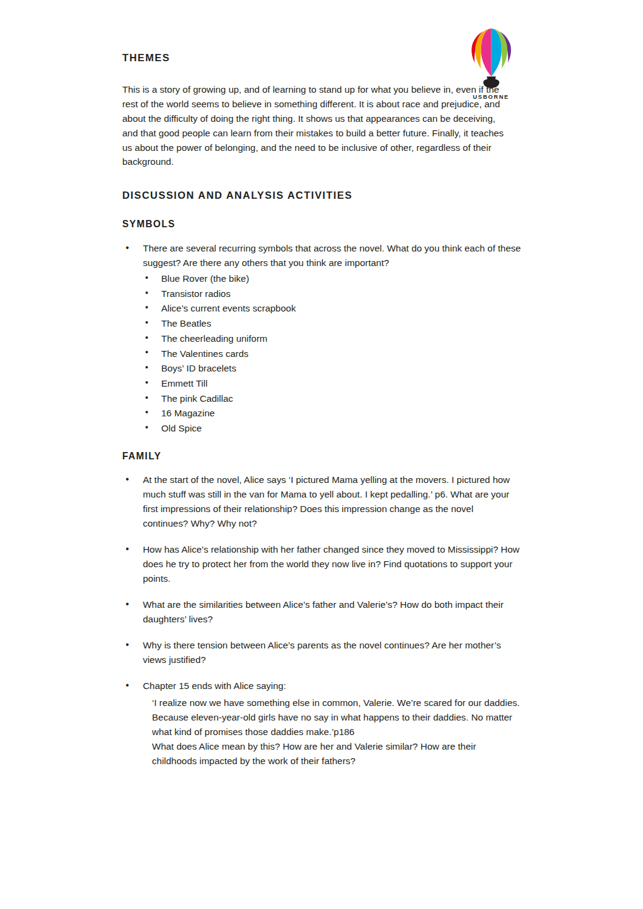USBORNE
THEMES
This is a story of growing up, and of learning to stand up for what you believe in, even if the rest of the world seems to believe in something different. It is about race and prejudice, and about the difficulty of doing the right thing. It shows us that appearances can be deceiving, and that good people can learn from their mistakes to build a better future. Finally, it teaches us about the power of belonging, and the need to be inclusive of other, regardless of their background.
DISCUSSION AND ANALYSIS ACTIVITIES
SYMBOLS
There are several recurring symbols that across the novel. What do you think each of these suggest? Are there any others that you think are important?
Blue Rover (the bike)
Transistor radios
Alice’s current events scrapbook
The Beatles
The cheerleading uniform
The Valentines cards
Boys’ ID bracelets
Emmett Till
The pink Cadillac
16 Magazine
Old Spice
FAMILY
At the start of the novel, Alice says ‘I pictured Mama yelling at the movers. I pictured how much stuff was still in the van for Mama to yell about. I kept pedalling.’ p6. What are your first impressions of their relationship? Does this impression change as the novel continues? Why? Why not?
How has Alice’s relationship with her father changed since they moved to Mississippi? How does he try to protect her from the world they now live in? Find quotations to support your points.
What are the similarities between Alice’s father and Valerie’s? How do both impact their daughters’ lives?
Why is there tension between Alice’s parents as the novel continues? Are her mother’s views justified?
Chapter 15 ends with Alice saying:
‘I realize now we have something else in common, Valerie. We’re scared for our daddies. Because eleven-year-old girls have no say in what happens to their daddies. No matter what kind of promises those daddies make.’p186
What does Alice mean by this? How are her and Valerie similar? How are their childhoods impacted by the work of their fathers?